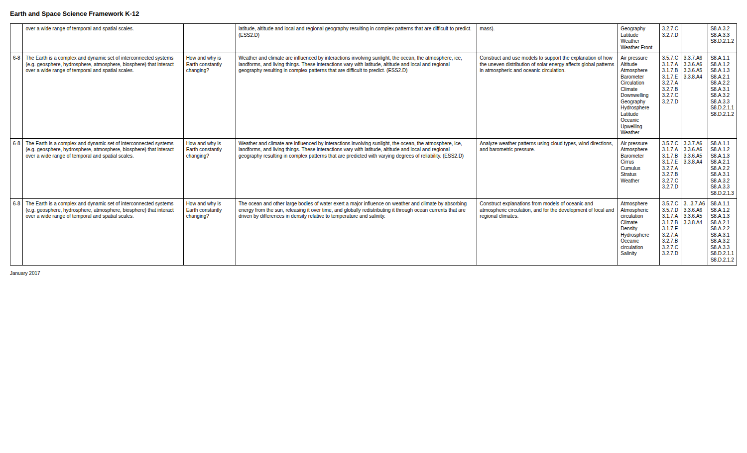Earth and Space Science Framework K-12
| | over a wide range of temporal and spatial scales. | | latitude, altitude and local and regional geography resulting in complex patterns that are difficult to predict. (ESS2.D) | mass). | Geography Latitude Weather Weather Front | 3.2.7.C 3.2.7.D | | S8.A.3.2 S8.A.3.3 S8.D.2.1.2 |
| 6-8 | The Earth is a complex and dynamic set of interconnected systems (e.g. geosphere, hydrosphere, atmosphere, biosphere) that interact over a wide range of temporal and spatial scales. | How and why is Earth constantly changing? | Weather and climate are influenced by interactions involving sunlight, the ocean, the atmosphere, ice, landforms, and living things. These interactions vary with latitude, altitude and local and regional geography resulting in complex patterns that are difficult to predict. (ESS2.D) | Construct and use models to support the explanation of how the uneven distribution of solar energy affects global patterns in atmospheric and oceanic circulation. | Air pressure Altitude Atmosphere Barometer Circulation Climate Downwelling Geography Hydrosphere Latitude Oceanic Upwelling Weather | 3.5.7.C 3.1.7.A 3.1.7.B 3.1.7.E 3.2.7.A 3.2.7.B 3.2.7.C 3.2.7.D | 3.3.7.A6 3.3.6.A6 3.3.6.A5 3.3.8.A4 | S8.A.1.1 S8.A.1.2 S8.A.1.3 S8.A.2.1 S8.A.2.2 S8.A.3.1 S8.A.3.2 S8.A.3.3 S8.D.2.1.1 S8.D.2.1.2 |
| 6-8 | The Earth is a complex and dynamic set of interconnected systems (e.g. geosphere, hydrosphere, atmosphere, biosphere) that interact over a wide range of temporal and spatial scales. | How and why is Earth constantly changing? | Weather and climate are influenced by interactions involving sunlight, the ocean, the atmosphere, ice, landforms, and living things. These interactions vary with latitude, altitude and local and regional geography resulting in complex patterns that are predicted with varying degrees of reliability. (ESS2.D) | Analyze weather patterns using cloud types, wind directions, and barometric pressure. | Air pressure Atmosphere Barometer Cirrus Cumulus Stratus Weather | 3.5.7.C 3.1.7.A 3.1.7.B 3.1.7.E 3.2.7.A 3.2.7.B 3.2.7.C 3.2.7.D | 3.3.7.A6 3.3.6.A6 3.3.6.A5 3.3.8.A4 | S8.A.1.1 S8.A.1.2 S8.A.1.3 S8.A.2.1 S8.A.2.2 S8.A.3.1 S8.A.3.2 S8.A.3.3 S8.D.2.1.3 |
| 6-8 | The Earth is a complex and dynamic set of interconnected systems (e.g. geosphere, hydrosphere, atmosphere, biosphere) that interact over a wide range of temporal and spatial scales. | How and why is Earth constantly changing? | The ocean and other large bodies of water exert a major influence on weather and climate by absorbing energy from the sun, releasing it over time, and globally redistributing it through ocean currents that are driven by differences in density relative to temperature and salinity. | Construct explanations from models of oceanic and atmospheric circulation, and for the development of local and regional climates. | Atmosphere Atmospheric circulation Climate Density Hydrosphere Oceanic circulation Salinity | 3.5.7.C 3.5.7.D 3.1.7.A 3.1.7.B 3.1.7.E 3.2.7.A 3.2.7.B 3.2.7.C 3.2.7.D | 3. .3.7.A6 3.3.6.A6 3.3.6.A5 3.3.8.A4 | S8.A.1.1 S8.A.1.2 S8.A.1.3 S8.A.2.1 S8.A.2.2 S8.A.3.1 S8.A.3.2 S8.A.3.3 S8.D.2.1.1 S8.D.2.1.2 |
January 2017